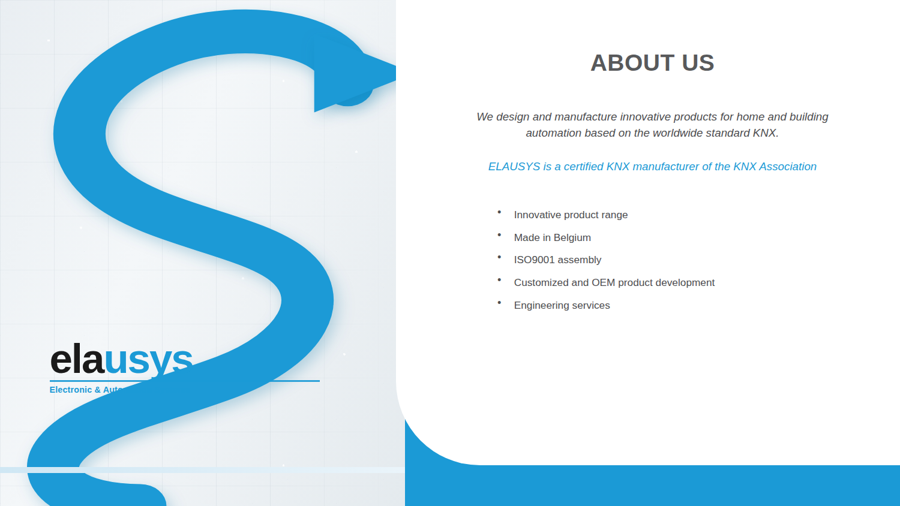ela usys
Electronic & Automation Systems
ABOUT US
We design and manufacture innovative products for home and building automation based on the worldwide standard KNX.
ELAUSYS is a certified KNX manufacturer of the KNX Association
Innovative product range
Made in Belgium
ISO9001 assembly
Customized and OEM product development
Engineering services